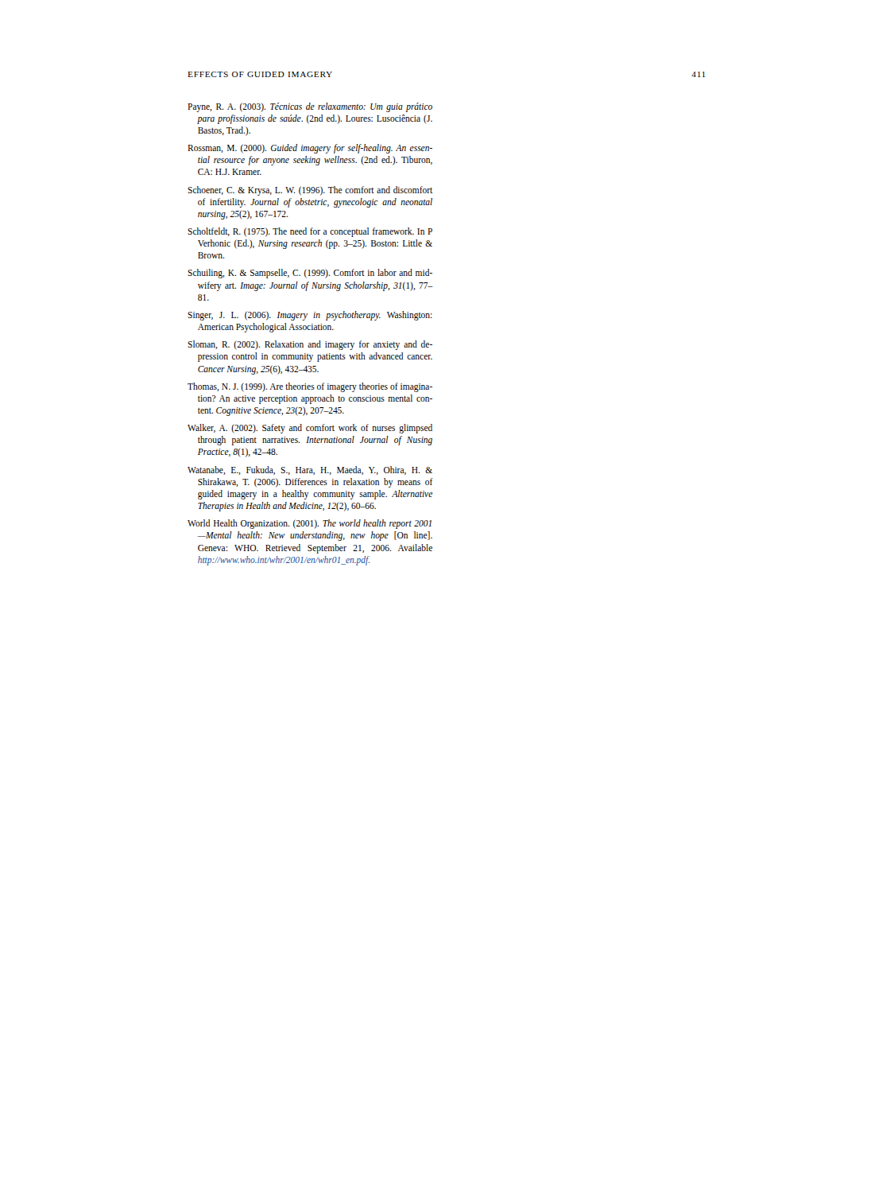Effects of Guided Imagery 411
Payne, R. A. (2003). Técnicas de relaxamento: Um guia prático para profissionais de saúde. (2nd ed.). Loures: Lusociência (J. Bastos, Trad.).
Rossman, M. (2000). Guided imagery for self-healing. An essential resource for anyone seeking wellness. (2nd ed.). Tiburon, CA: H.J. Kramer.
Schoener, C. & Krysa, L. W. (1996). The comfort and discomfort of infertility. Journal of obstetric, gynecologic and neonatal nursing, 25(2), 167–172.
Scholtfeldt, R. (1975). The need for a conceptual framework. In P Verhonic (Ed.), Nursing research (pp. 3–25). Boston: Little & Brown.
Schuiling, K. & Sampselle, C. (1999). Comfort in labor and midwifery art. Image: Journal of Nursing Scholarship, 31(1), 77–81.
Singer, J. L. (2006). Imagery in psychotherapy. Washington: American Psychological Association.
Sloman, R. (2002). Relaxation and imagery for anxiety and depression control in community patients with advanced cancer. Cancer Nursing, 25(6), 432–435.
Thomas, N. J. (1999). Are theories of imagery theories of imagination? An active perception approach to conscious mental content. Cognitive Science, 23(2), 207–245.
Walker, A. (2002). Safety and comfort work of nurses glimpsed through patient narratives. International Journal of Nusing Practice, 8(1), 42–48.
Watanabe, E., Fukuda, S., Hara, H., Maeda, Y., Ohira, H. & Shirakawa, T. (2006). Differences in relaxation by means of guided imagery in a healthy community sample. Alternative Therapies in Health and Medicine, 12(2), 60–66.
World Health Organization. (2001). The world health report 2001—Mental health: New understanding, new hope [On line]. Geneva: WHO. Retrieved September 21, 2006. Available http://www.who.int/whr/2001/en/whr01_en.pdf.